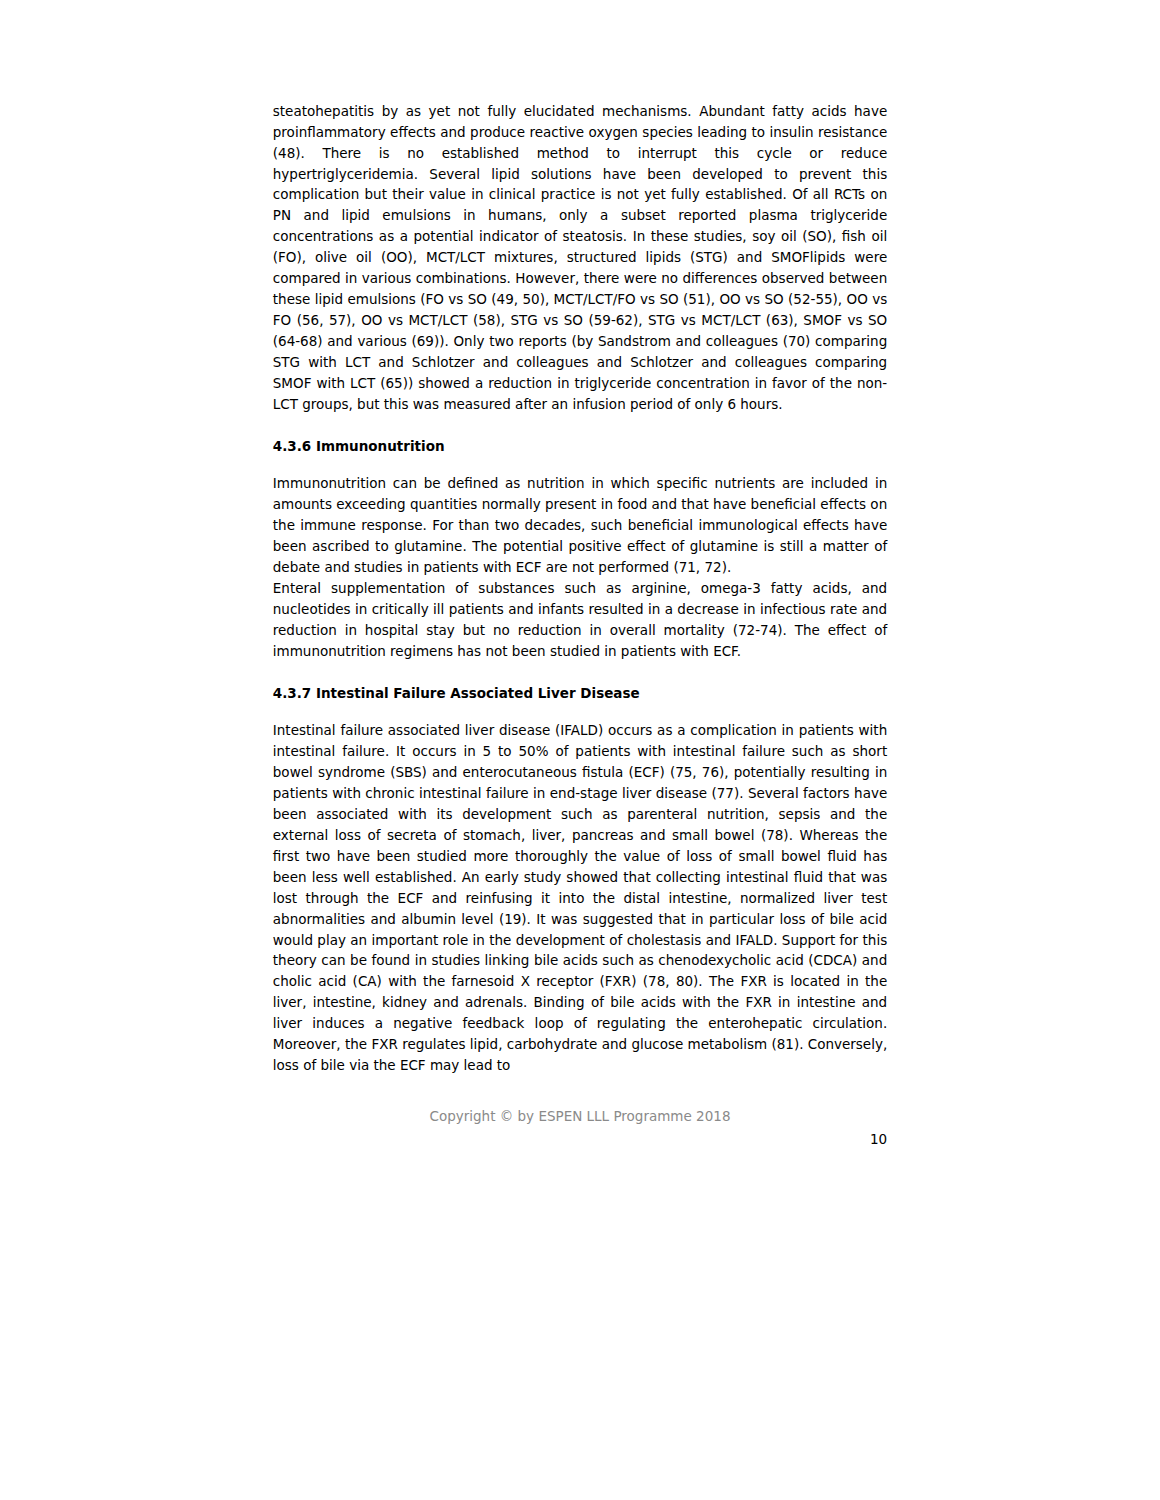steatohepatitis by as yet not fully elucidated mechanisms. Abundant fatty acids have proinflammatory effects and produce reactive oxygen species leading to insulin resistance (48). There is no established method to interrupt this cycle or reduce hypertriglyceridemia. Several lipid solutions have been developed to prevent this complication but their value in clinical practice is not yet fully established. Of all RCTs on PN and lipid emulsions in humans, only a subset reported plasma triglyceride concentrations as a potential indicator of steatosis. In these studies, soy oil (SO), fish oil (FO), olive oil (OO), MCT/LCT mixtures, structured lipids (STG) and SMOFlipids were compared in various combinations. However, there were no differences observed between these lipid emulsions (FO vs SO (49, 50), MCT/LCT/FO vs SO (51), OO vs SO (52-55), OO vs FO (56, 57), OO vs MCT/LCT (58), STG vs SO (59-62), STG vs MCT/LCT (63), SMOF vs SO (64-68) and various (69)). Only two reports (by Sandstrom and colleagues (70) comparing STG with LCT and Schlotzer and colleagues and Schlotzer and colleagues comparing SMOF with LCT (65)) showed a reduction in triglyceride concentration in favor of the non-LCT groups, but this was measured after an infusion period of only 6 hours.
4.3.6 Immunonutrition
Immunonutrition can be defined as nutrition in which specific nutrients are included in amounts exceeding quantities normally present in food and that have beneficial effects on the immune response. For than two decades, such beneficial immunological effects have been ascribed to glutamine. The potential positive effect of glutamine is still a matter of debate and studies in patients with ECF are not performed (71, 72).
Enteral supplementation of substances such as arginine, omega-3 fatty acids, and nucleotides in critically ill patients and infants resulted in a decrease in infectious rate and reduction in hospital stay but no reduction in overall mortality (72-74). The effect of immunonutrition regimens has not been studied in patients with ECF.
4.3.7 Intestinal Failure Associated Liver Disease
Intestinal failure associated liver disease (IFALD) occurs as a complication in patients with intestinal failure. It occurs in 5 to 50% of patients with intestinal failure such as short bowel syndrome (SBS) and enterocutaneous fistula (ECF) (75, 76), potentially resulting in patients with chronic intestinal failure in end-stage liver disease (77). Several factors have been associated with its development such as parenteral nutrition, sepsis and the external loss of secreta of stomach, liver, pancreas and small bowel (78). Whereas the first two have been studied more thoroughly the value of loss of small bowel fluid has been less well established. An early study showed that collecting intestinal fluid that was lost through the ECF and reinfusing it into the distal intestine, normalized liver test abnormalities and albumin level (19). It was suggested that in particular loss of bile acid would play an important role in the development of cholestasis and IFALD. Support for this theory can be found in studies linking bile acids such as chenodexycholic acid (CDCA) and cholic acid (CA) with the farnesoid X receptor (FXR) (78, 80). The FXR is located in the liver, intestine, kidney and adrenals. Binding of bile acids with the FXR in intestine and liver induces a negative feedback loop of regulating the enterohepatic circulation. Moreover, the FXR regulates lipid, carbohydrate and glucose metabolism (81). Conversely, loss of bile via the ECF may lead to
Copyright © by ESPEN LLL Programme 2018
10